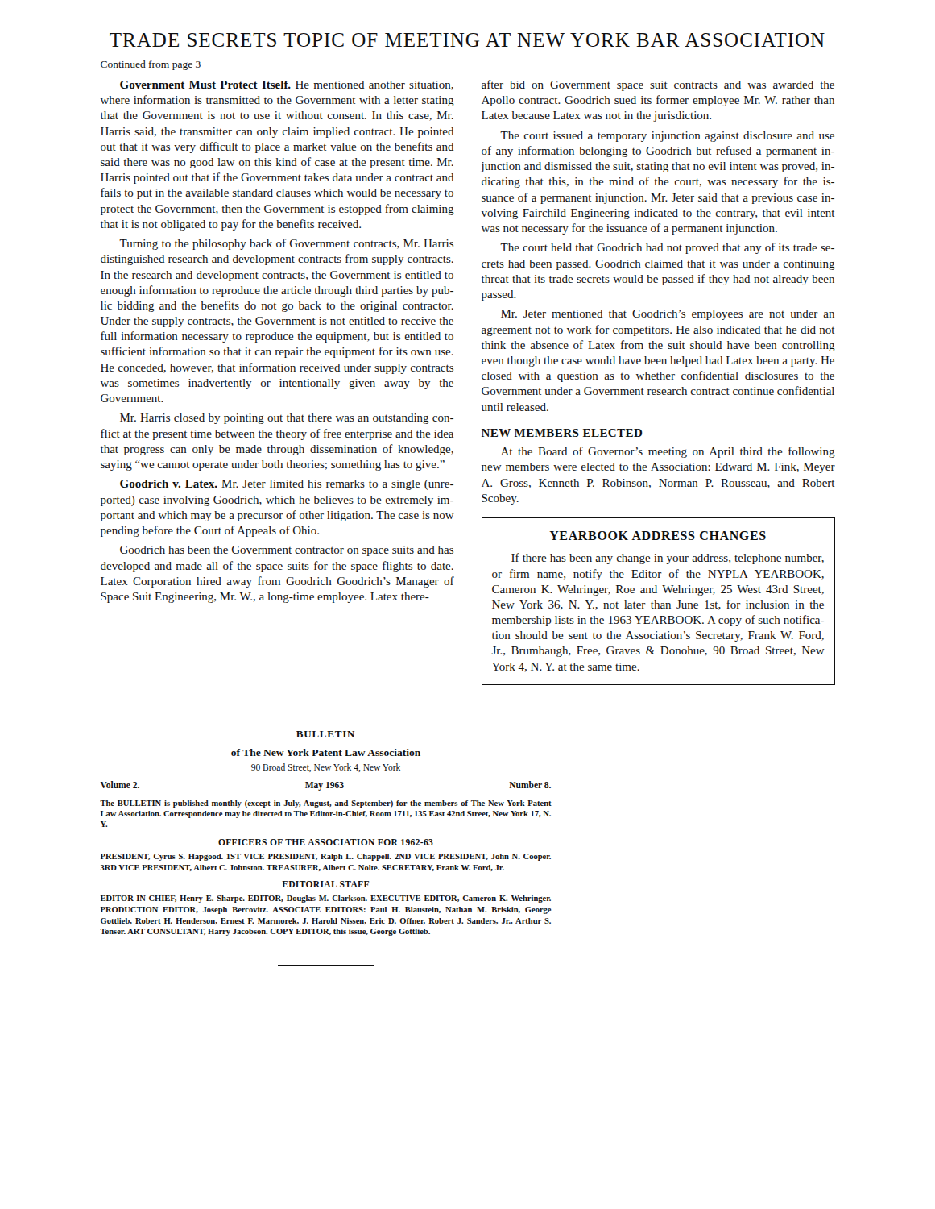TRADE SECRETS TOPIC OF MEETING AT NEW YORK BAR ASSOCIATION
Continued from page 3
Government Must Protect Itself. He mentioned another situation, where information is transmitted to the Government with a letter stating that the Government is not to use it without consent. In this case, Mr. Harris said, the transmitter can only claim implied contract. He pointed out that it was very difficult to place a market value on the benefits and said there was no good law on this kind of case at the present time. Mr. Harris pointed out that if the Government takes data under a contract and fails to put in the available standard clauses which would be necessary to protect the Government, then the Government is estopped from claiming that it is not obligated to pay for the benefits received.
Turning to the philosophy back of Government contracts, Mr. Harris distinguished research and development contracts from supply contracts. In the research and development contracts, the Government is entitled to enough information to reproduce the article through third parties by public bidding and the benefits do not go back to the original contractor. Under the supply contracts, the Government is not entitled to receive the full information necessary to reproduce the equipment, but is entitled to sufficient information so that it can repair the equipment for its own use. He conceded, however, that information received under supply contracts was sometimes inadvertently or intentionally given away by the Government.
Mr. Harris closed by pointing out that there was an outstanding conflict at the present time between the theory of free enterprise and the idea that progress can only be made through dissemination of knowledge, saying “we cannot operate under both theories; something has to give.”
Goodrich v. Latex. Mr. Jeter limited his remarks to a single (unreported) case involving Goodrich, which he believes to be extremely important and which may be a precursor of other litigation. The case is now pending before the Court of Appeals of Ohio.
Goodrich has been the Government contractor on space suits and has developed and made all of the space suits for the space flights to date. Latex Corporation hired away from Goodrich Goodrich’s Manager of Space Suit Engineering, Mr. W., a long-time employee. Latex there-
after bid on Government space suit contracts and was awarded the Apollo contract. Goodrich sued its former employee Mr. W. rather than Latex because Latex was not in the jurisdiction.
The court issued a temporary injunction against disclosure and use of any information belonging to Goodrich but refused a permanent injunction and dismissed the suit, stating that no evil intent was proved, indicating that this, in the mind of the court, was necessary for the issuance of a permanent injunction. Mr. Jeter said that a previous case involving Fairchild Engineering indicated to the contrary, that evil intent was not necessary for the issuance of a permanent injunction.
The court held that Goodrich had not proved that any of its trade secrets had been passed. Goodrich claimed that it was under a continuing threat that its trade secrets would be passed if they had not already been passed.
Mr. Jeter mentioned that Goodrich’s employees are not under an agreement not to work for competitors. He also indicated that he did not think the absence of Latex from the suit should have been controlling even though the case would have been helped had Latex been a party. He closed with a question as to whether confidential disclosures to the Government under a Government research contract continue confidential until released.
NEW MEMBERS ELECTED
At the Board of Governor’s meeting on April third the following new members were elected to the Association: Edward M. Fink, Meyer A. Gross, Kenneth P. Robinson, Norman P. Rousseau, and Robert Scobey.
YEARBOOK ADDRESS CHANGES
If there has been any change in your address, telephone number, or firm name, notify the Editor of the NYPLA YEARBOOK, Cameron K. Wehringer, Roe and Wehringer, 25 West 43rd Street, New York 36, N. Y., not later than June 1st, for inclusion in the membership lists in the 1963 YEARBOOK. A copy of such notification should be sent to the Association’s Secretary, Frank W. Ford, Jr., Brumbaugh, Free, Graves & Donohue, 90 Broad Street, New York 4, N. Y. at the same time.
BULLETIN
of The New York Patent Law Association
90 Broad Street, New York 4, New York
Volume 2. May 1963 Number 8.
The BULLETIN is published monthly (except in July, August, and September) for the members of The New York Patent Law Association. Correspondence may be directed to The Editor-in-Chief, Room 1711, 135 East 42nd Street, New York 17, N. Y.
OFFICERS OF THE ASSOCIATION FOR 1962-63
PRESIDENT, Cyrus S. Hapgood. 1ST VICE PRESIDENT, Ralph L. Chappell. 2ND VICE PRESIDENT, John N. Cooper. 3RD VICE PRESIDENT, Albert C. Johnston. TREASURER, Albert C. Nolte. SECRETARY, Frank W. Ford, Jr.
EDITORIAL STAFF
EDITOR-IN-CHIEF, Henry E. Sharpe. EDITOR, Douglas M. Clarkson. EXECUTIVE EDITOR, Cameron K. Wehringer. PRODUCTION EDITOR, Joseph Bercovitz. ASSOCIATE EDITORS: Paul H. Blaustein, Nathan M. Briskin, George Gottlieb, Robert H. Henderson, Ernest F. Marmorek, J. Harold Nissen, Eric D. Offner, Robert J. Sanders, Jr., Arthur S. Tenser. ART CONSULTANT, Harry Jacobson. COPY EDITOR, this issue, George Gottlieb.